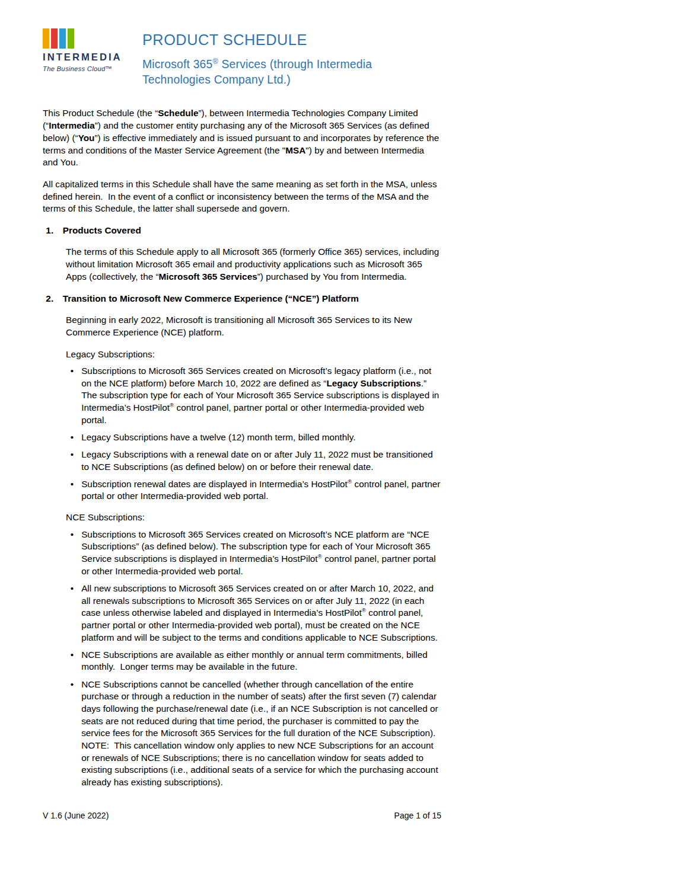INTERMEDIA
The Business Cloud™
PRODUCT SCHEDULE
Microsoft 365® Services (through Intermedia Technologies Company Ltd.)
This Product Schedule (the “Schedule”), between Intermedia Technologies Company Limited (“Intermedia”) and the customer entity purchasing any of the Microsoft 365 Services (as defined below) (“You”) is effective immediately and is issued pursuant to and incorporates by reference the terms and conditions of the Master Service Agreement (the "MSA") by and between Intermedia and You.
All capitalized terms in this Schedule shall have the same meaning as set forth in the MSA, unless defined herein. In the event of a conflict or inconsistency between the terms of the MSA and the terms of this Schedule, the latter shall supersede and govern.
Products Covered
The terms of this Schedule apply to all Microsoft 365 (formerly Office 365) services, including without limitation Microsoft 365 email and productivity applications such as Microsoft 365 Apps (collectively, the “Microsoft 365 Services”) purchased by You from Intermedia.
Transition to Microsoft New Commerce Experience (“NCE”) Platform
Beginning in early 2022, Microsoft is transitioning all Microsoft 365 Services to its New Commerce Experience (NCE) platform.
Legacy Subscriptions:
Subscriptions to Microsoft 365 Services created on Microsoft’s legacy platform (i.e., not on the NCE platform) before March 10, 2022 are defined as “Legacy Subscriptions.” The subscription type for each of Your Microsoft 365 Service subscriptions is displayed in Intermedia’s HostPilot® control panel, partner portal or other Intermedia-provided web portal.
Legacy Subscriptions have a twelve (12) month term, billed monthly.
Legacy Subscriptions with a renewal date on or after July 11, 2022 must be transitioned to NCE Subscriptions (as defined below) on or before their renewal date.
Subscription renewal dates are displayed in Intermedia’s HostPilot® control panel, partner portal or other Intermedia-provided web portal.
NCE Subscriptions:
Subscriptions to Microsoft 365 Services created on Microsoft’s NCE platform are “NCE Subscriptions” (as defined below). The subscription type for each of Your Microsoft 365 Service subscriptions is displayed in Intermedia’s HostPilot® control panel, partner portal or other Intermedia-provided web portal.
All new subscriptions to Microsoft 365 Services created on or after March 10, 2022, and all renewals subscriptions to Microsoft 365 Services on or after July 11, 2022 (in each case unless otherwise labeled and displayed in Intermedia’s HostPilot® control panel, partner portal or other Intermedia-provided web portal), must be created on the NCE platform and will be subject to the terms and conditions applicable to NCE Subscriptions.
NCE Subscriptions are available as either monthly or annual term commitments, billed monthly. Longer terms may be available in the future.
NCE Subscriptions cannot be cancelled (whether through cancellation of the entire purchase or through a reduction in the number of seats) after the first seven (7) calendar days following the purchase/renewal date (i.e., if an NCE Subscription is not cancelled or seats are not reduced during that time period, the purchaser is committed to pay the service fees for the Microsoft 365 Services for the full duration of the NCE Subscription). NOTE: This cancellation window only applies to new NCE Subscriptions for an account or renewals of NCE Subscriptions; there is no cancellation window for seats added to existing subscriptions (i.e., additional seats of a service for which the purchasing account already has existing subscriptions).
V 1.6 (June 2022) Page 1 of 15